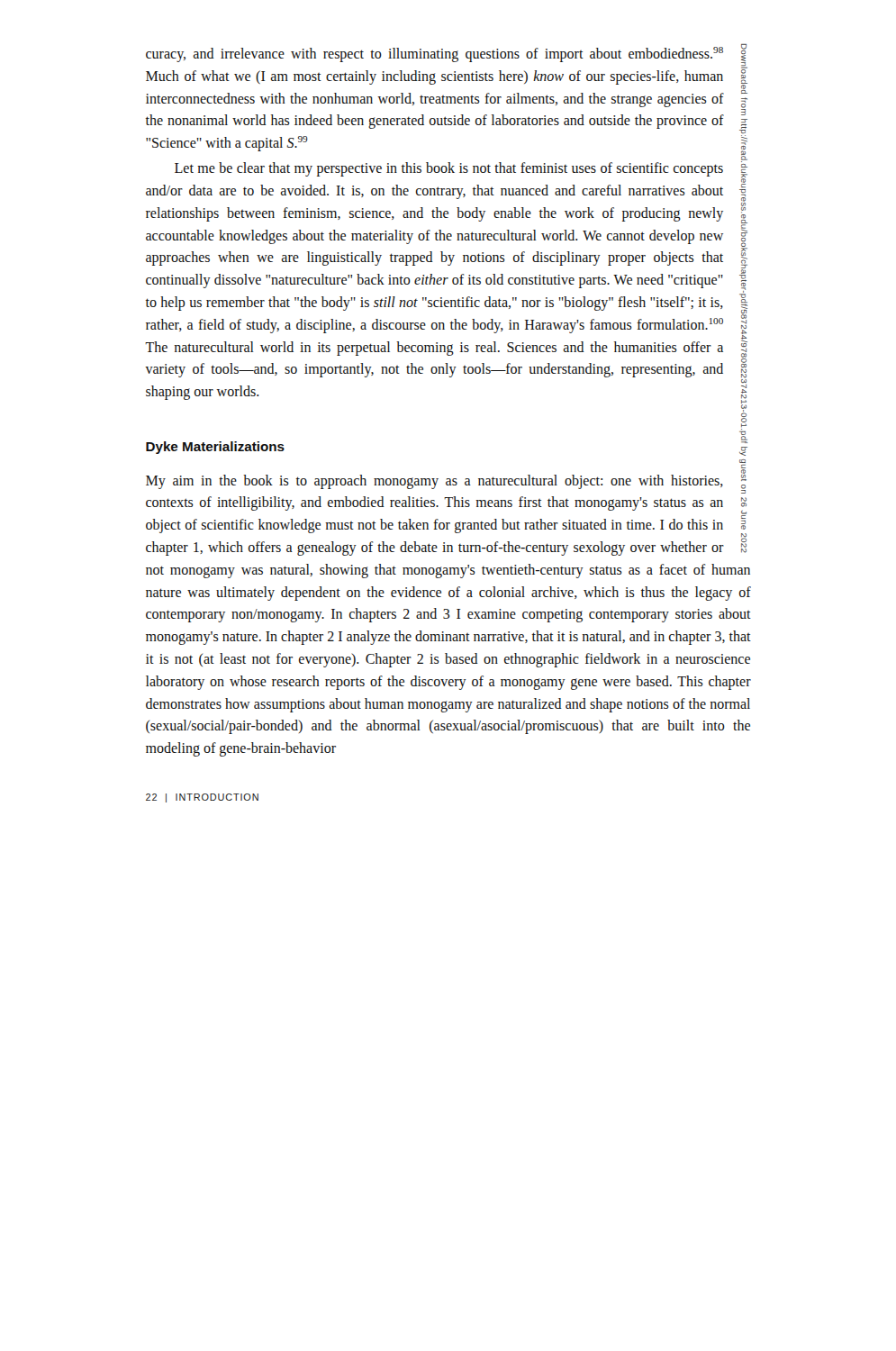Downloaded from http://read.dukeupress.edu/books/chapter-pdf/587244/9780822374213-001.pdf by guest on 26 June 2022
curacy, and irrelevance with respect to illuminating questions of import about embodiedness.98 Much of what we (I am most certainly including scientists here) know of our species-life, human interconnectedness with the nonhuman world, treatments for ailments, and the strange agencies of the nonanimal world has indeed been generated outside of laboratories and outside the province of "Science" with a capital S.99
Let me be clear that my perspective in this book is not that feminist uses of scientific concepts and/or data are to be avoided. It is, on the contrary, that nuanced and careful narratives about relationships between feminism, science, and the body enable the work of producing newly accountable knowledges about the materiality of the naturecultural world. We cannot develop new approaches when we are linguistically trapped by notions of disciplinary proper objects that continually dissolve "natureculture" back into either of its old constitutive parts. We need "critique" to help us remember that "the body" is still not "scientific data," nor is "biology" flesh "itself"; it is, rather, a field of study, a discipline, a discourse on the body, in Haraway's famous formulation.100 The naturecultural world in its perpetual becoming is real. Sciences and the humanities offer a variety of tools—and, so importantly, not the only tools—for understanding, representing, and shaping our worlds.
Dyke Materializations
My aim in the book is to approach monogamy as a naturecultural object: one with histories, contexts of intelligibility, and embodied realities. This means first that monogamy's status as an object of scientific knowledge must not be taken for granted but rather situated in time. I do this in chapter 1, which offers a genealogy of the debate in turn-of-the-century sexology over whether or not monogamy was natural, showing that monogamy's twentieth-century status as a facet of human nature was ultimately dependent on the evidence of a colonial archive, which is thus the legacy of contemporary non/monogamy. In chapters 2 and 3 I examine competing contemporary stories about monogamy's nature. In chapter 2 I analyze the dominant narrative, that it is natural, and in chapter 3, that it is not (at least not for everyone). Chapter 2 is based on ethnographic fieldwork in a neuroscience laboratory on whose research reports of the discovery of a monogamy gene were based. This chapter demonstrates how assumptions about human monogamy are naturalized and shape notions of the normal (sexual/social/pair-bonded) and the abnormal (asexual/asocial/promiscuous) that are built into the modeling of gene-brain-behavior
22 | INTRODUCTION